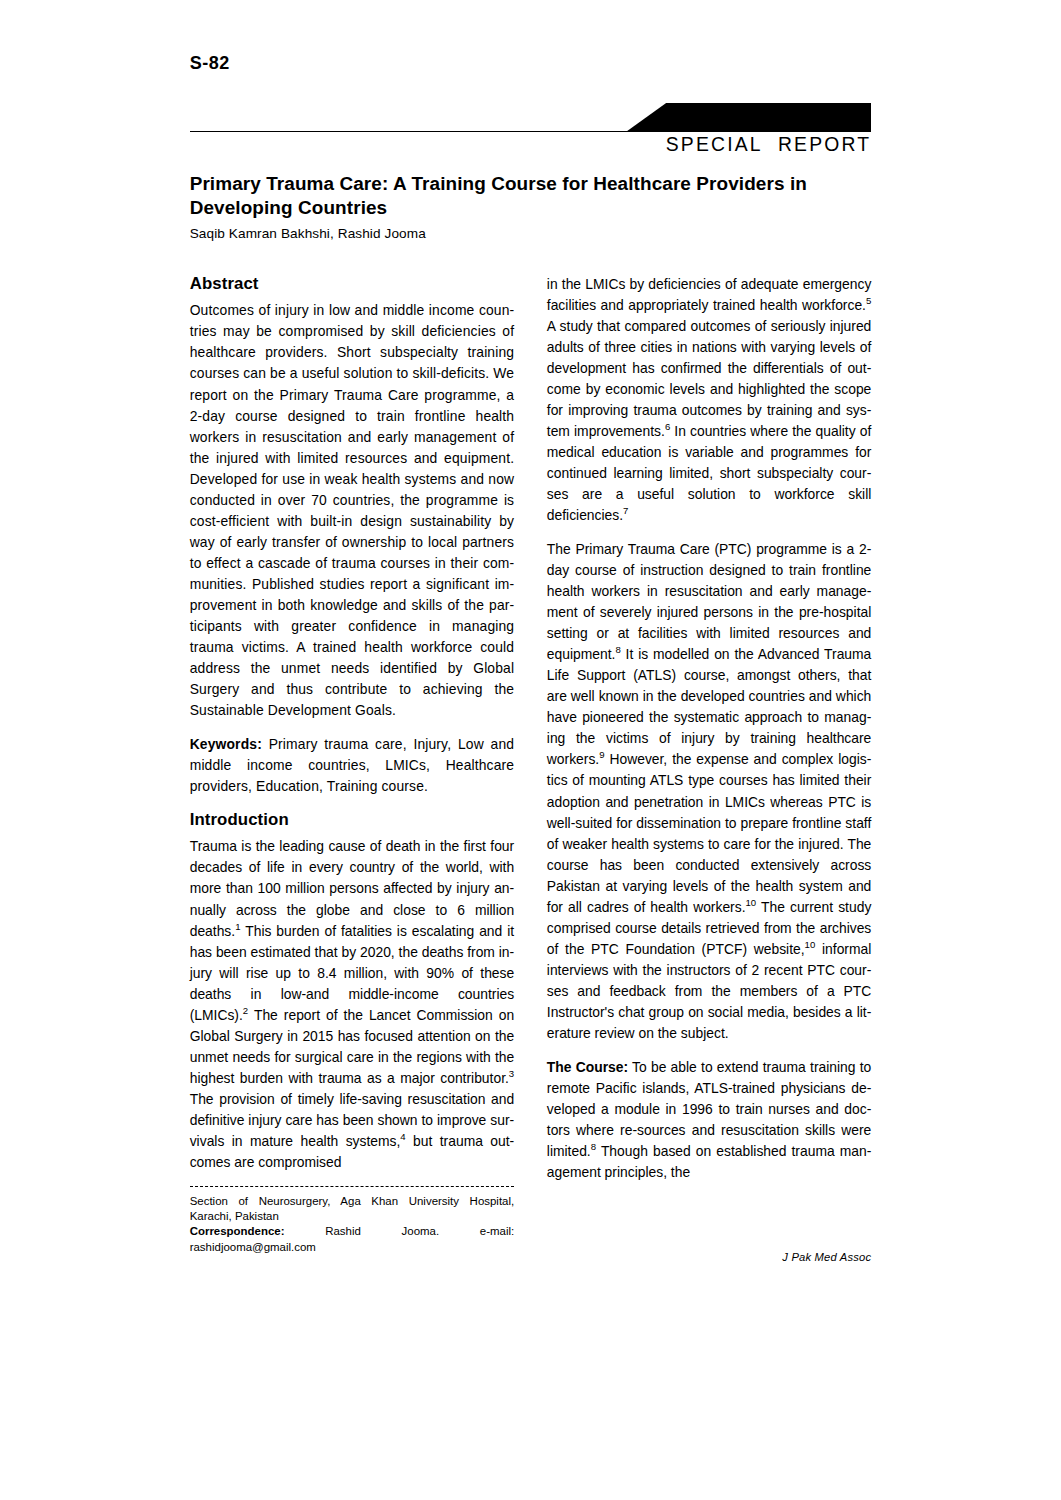S-82
SPECIAL REPORT
Primary Trauma Care: A Training Course for Healthcare Providers in
Developing Countries
Saqib Kamran Bakhshi, Rashid Jooma
Abstract
Outcomes of injury in low and middle income countries may be compromised by skill deficiencies of healthcare providers. Short subspecialty training courses can be a useful solution to skill-deficits. We report on the Primary Trauma Care programme, a 2-day course designed to train frontline health workers in resuscitation and early management of the injured with limited resources and equipment. Developed for use in weak health systems and now conducted in over 70 countries, the programme is cost-efficient with built-in design sustainability by way of early transfer of ownership to local partners to effect a cascade of trauma courses in their communities. Published studies report a significant improvement in both knowledge and skills of the participants with greater confidence in managing trauma victims. A trained health workforce could address the unmet needs identified by Global Surgery and thus contribute to achieving the Sustainable Development Goals.
Keywords: Primary trauma care, Injury, Low and middle income countries, LMICs, Healthcare providers, Education, Training course.
Introduction
Trauma is the leading cause of death in the first four decades of life in every country of the world, with more than 100 million persons affected by injury annually across the globe and close to 6 million deaths.1 This burden of fatalities is escalating and it has been estimated that by 2020, the deaths from injury will rise up to 8.4 million, with 90% of these deaths in low-and middle-income countries (LMICs).2 The report of the Lancet Commission on Global Surgery in 2015 has focused attention on the unmet needs for surgical care in the regions with the highest burden with trauma as a major contributor.3 The provision of timely life-saving resuscitation and definitive injury care has been shown to improve survivals in mature health systems,4 but trauma outcomes are compromised
Section of Neurosurgery, Aga Khan University Hospital, Karachi, Pakistan
Correspondence: Rashid Jooma. e-mail: rashidjooma@gmail.com
in the LMICs by deficiencies of adequate emergency facilities and appropriately trained health workforce.5 A study that compared outcomes of seriously injured adults of three cities in nations with varying levels of development has confirmed the differentials of outcome by economic levels and highlighted the scope for improving trauma outcomes by training and system improvements.6 In countries where the quality of medical education is variable and programmes for continued learning limited, short subspecialty courses are a useful solution to workforce skill deficiencies.7
The Primary Trauma Care (PTC) programme is a 2-day course of instruction designed to train frontline health workers in resuscitation and early management of severely injured persons in the pre-hospital setting or at facilities with limited resources and equipment.8 It is modelled on the Advanced Trauma Life Support (ATLS) course, amongst others, that are well known in the developed countries and which have pioneered the systematic approach to managing the victims of injury by training healthcare workers.9 However, the expense and complex logistics of mounting ATLS type courses has limited their adoption and penetration in LMICs whereas PTC is well-suited for dissemination to prepare frontline staff of weaker health systems to care for the injured. The course has been conducted extensively across Pakistan at varying levels of the health system and for all cadres of health workers.10 The current study comprised course details retrieved from the archives of the PTC Foundation (PTCF) website,10 informal interviews with the instructors of 2 recent PTC courses and feedback from the members of a PTC Instructor's chat group on social media, besides a literature review on the subject.
The Course: To be able to extend trauma training to remote Pacific islands, ATLS-trained physicians developed a module in 1996 to train nurses and doctors where re-sources and resuscitation skills were limited.8 Though based on established trauma management principles, the
J Pak Med Assoc